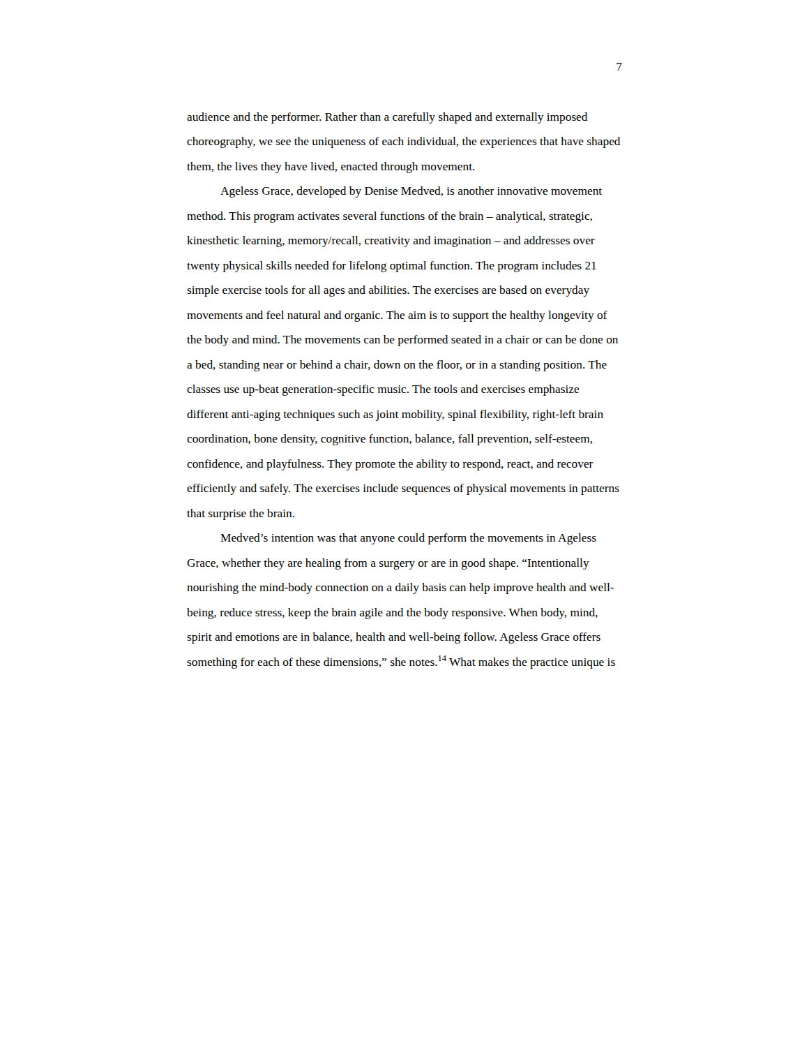7
audience and the performer. Rather than a carefully shaped and externally imposed choreography, we see the uniqueness of each individual, the experiences that have shaped them, the lives they have lived, enacted through movement.
Ageless Grace, developed by Denise Medved, is another innovative movement method. This program activates several functions of the brain – analytical, strategic, kinesthetic learning, memory/recall, creativity and imagination – and addresses over twenty physical skills needed for lifelong optimal function. The program includes 21 simple exercise tools for all ages and abilities. The exercises are based on everyday movements and feel natural and organic. The aim is to support the healthy longevity of the body and mind. The movements can be performed seated in a chair or can be done on a bed, standing near or behind a chair, down on the floor, or in a standing position. The classes use up-beat generation-specific music. The tools and exercises emphasize different anti-aging techniques such as joint mobility, spinal flexibility, right-left brain coordination, bone density, cognitive function, balance, fall prevention, self-esteem, confidence, and playfulness. They promote the ability to respond, react, and recover efficiently and safely. The exercises include sequences of physical movements in patterns that surprise the brain.
Medved’s intention was that anyone could perform the movements in Ageless Grace, whether they are healing from a surgery or are in good shape. “Intentionally nourishing the mind-body connection on a daily basis can help improve health and well-being, reduce stress, keep the brain agile and the body responsive. When body, mind, spirit and emotions are in balance, health and well-being follow. Ageless Grace offers something for each of these dimensions,” she notes.14 What makes the practice unique is